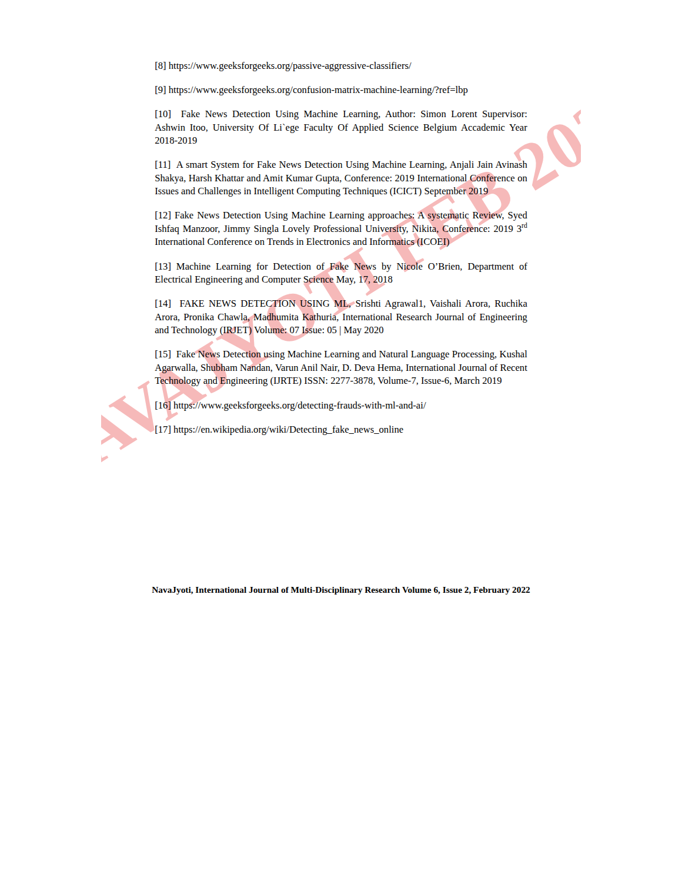NAVAJYOTI FEB 2022
[8] https://www.geeksforgeeks.org/passive-aggressive-classifiers/
[9] https://www.geeksforgeeks.org/confusion-matrix-machine-learning/?ref=lbp
[10] Fake News Detection Using Machine Learning, Author: Simon Lorent Supervisor: Ashwin Itoo, University Of Li`ege Faculty Of Applied Science Belgium Accademic Year 2018-2019
[11] A smart System for Fake News Detection Using Machine Learning, Anjali Jain Avinash Shakya, Harsh Khattar and Amit Kumar Gupta, Conference: 2019 International Conference on Issues and Challenges in Intelligent Computing Techniques (ICICT) September 2019
[12] Fake News Detection Using Machine Learning approaches: A systematic Review, Syed Ishfaq Manzoor, Jimmy Singla Lovely Professional University, Nikita, Conference: 2019 3rd International Conference on Trends in Electronics and Informatics (ICOEI)
[13] Machine Learning for Detection of Fake News by Nicole O’Brien, Department of Electrical Engineering and Computer Science May, 17, 2018
[14] FAKE NEWS DETECTION USING ML, Srishti Agrawal1, Vaishali Arora, Ruchika Arora, Pronika Chawla, Madhumita Kathuria, International Research Journal of Engineering and Technology (IRJET) Volume: 07 Issue: 05 | May 2020
[15] Fake News Detection using Machine Learning and Natural Language Processing, Kushal Agarwalla, Shubham Nandan, Varun Anil Nair, D. Deva Hema, International Journal of Recent Technology and Engineering (IJRTE) ISSN: 2277-3878, Volume-7, Issue-6, March 2019
[16] https://www.geeksforgeeks.org/detecting-frauds-with-ml-and-ai/
[17] https://en.wikipedia.org/wiki/Detecting_fake_news_online
NavaJyoti, International Journal of Multi-Disciplinary Research Volume 6, Issue 2, February 2022